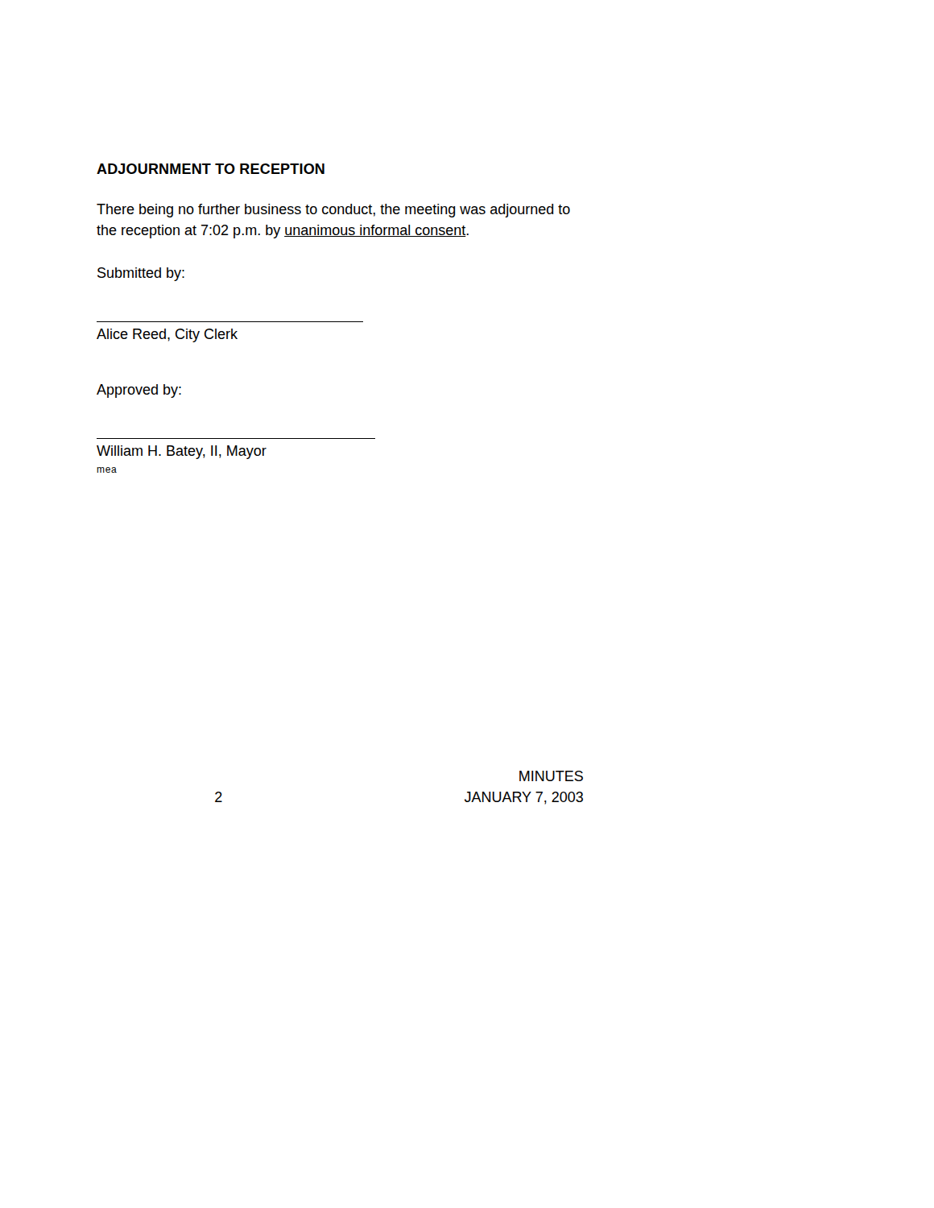ADJOURNMENT TO RECEPTION
There being no further business to conduct, the meeting was adjourned to the reception at 7:02 p.m. by unanimous informal consent.
Submitted by:
Alice Reed, City Clerk
Approved by:
William H. Batey, II, Mayor
mea
| | MINUTES |
| 2 | JANUARY 7, 2003 |